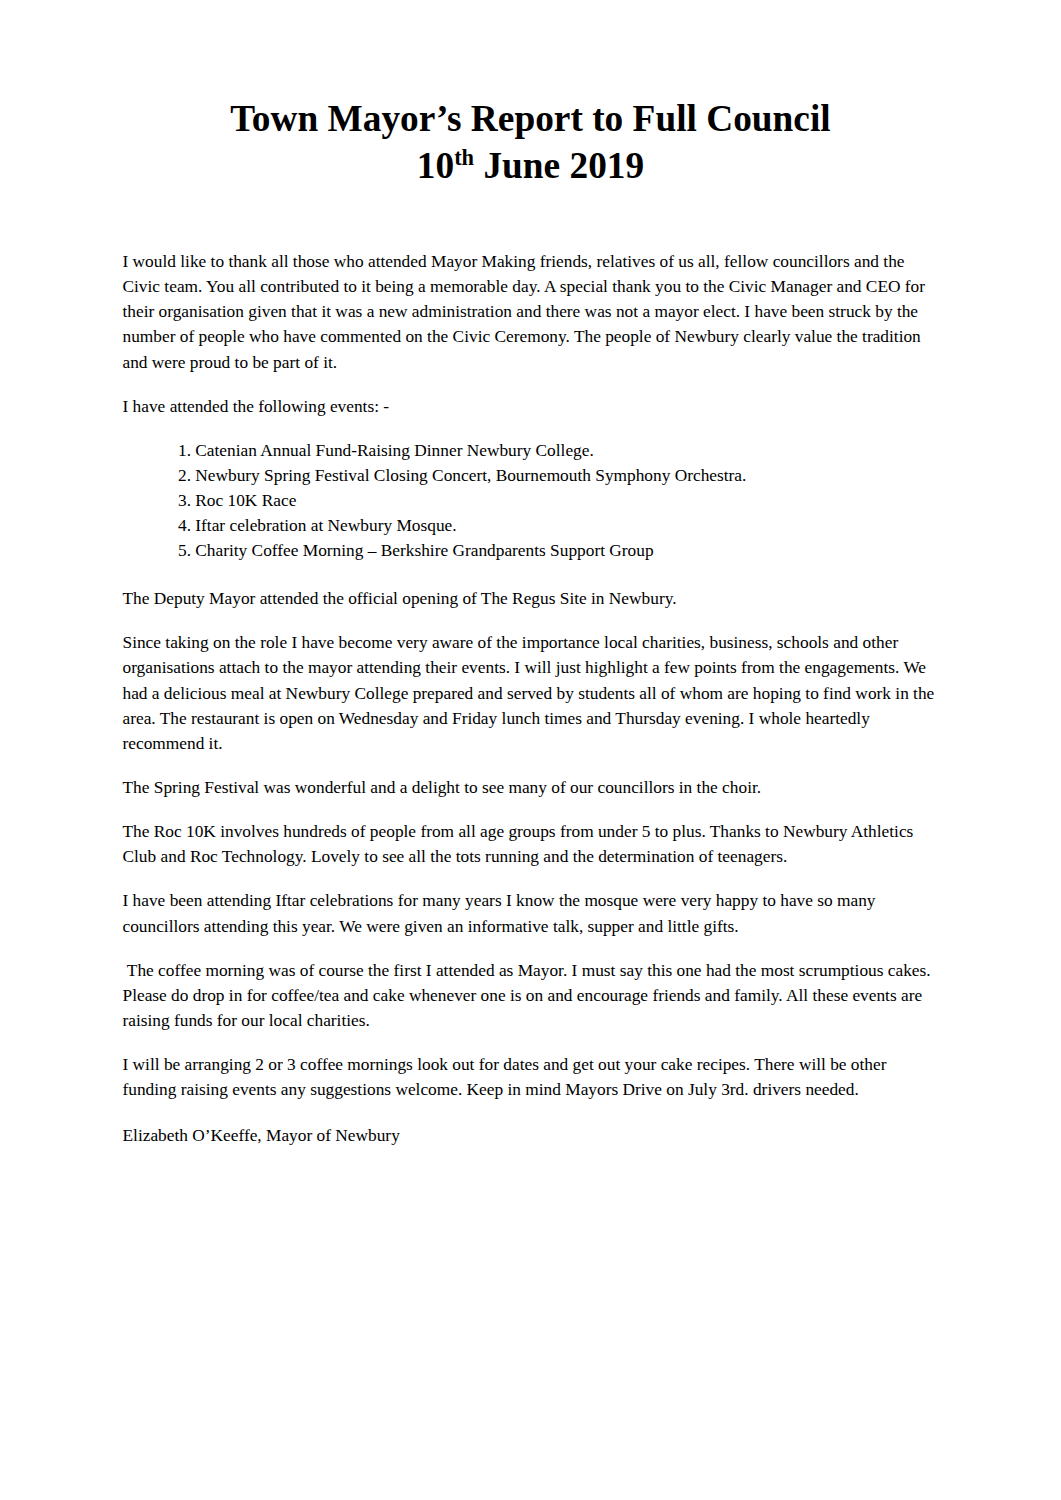Town Mayor’s Report to Full Council
10th June 2019
I would like to thank all those who attended Mayor Making friends, relatives of us all, fellow councillors and the Civic team. You all contributed to it being a memorable day. A special thank you to the Civic Manager and CEO for their organisation given that it was a new administration and there was not a mayor elect. I have been struck by the number of people who have commented on the Civic Ceremony. The people of Newbury clearly value the tradition and were proud to be part of it.
I have attended the following events: -
Catenian Annual Fund-Raising Dinner Newbury College.
Newbury Spring Festival Closing Concert, Bournemouth Symphony Orchestra.
Roc 10K Race
Iftar celebration at Newbury Mosque.
Charity Coffee Morning – Berkshire Grandparents Support Group
The Deputy Mayor attended the official opening of The Regus Site in Newbury.
Since taking on the role I have become very aware of the importance local charities, business, schools and other organisations attach to the mayor attending their events. I will just highlight a few points from the engagements. We had a delicious meal at Newbury College prepared and served by students all of whom are hoping to find work in the area. The restaurant is open on Wednesday and Friday lunch times and Thursday evening. I whole heartedly recommend it.
The Spring Festival was wonderful and a delight to see many of our councillors in the choir.
The Roc 10K involves hundreds of people from all age groups from under 5 to plus. Thanks to Newbury Athletics Club and Roc Technology. Lovely to see all the tots running and the determination of teenagers.
I have been attending Iftar celebrations for many years I know the mosque were very happy to have so many councillors attending this year. We were given an informative talk, supper and little gifts.
The coffee morning was of course the first I attended as Mayor. I must say this one had the most scrumptious cakes. Please do drop in for coffee/tea and cake whenever one is on and encourage friends and family. All these events are raising funds for our local charities.
I will be arranging 2 or 3 coffee mornings look out for dates and get out your cake recipes. There will be other funding raising events any suggestions welcome. Keep in mind Mayors Drive on July 3rd. drivers needed.
Elizabeth O’Keeffe, Mayor of Newbury